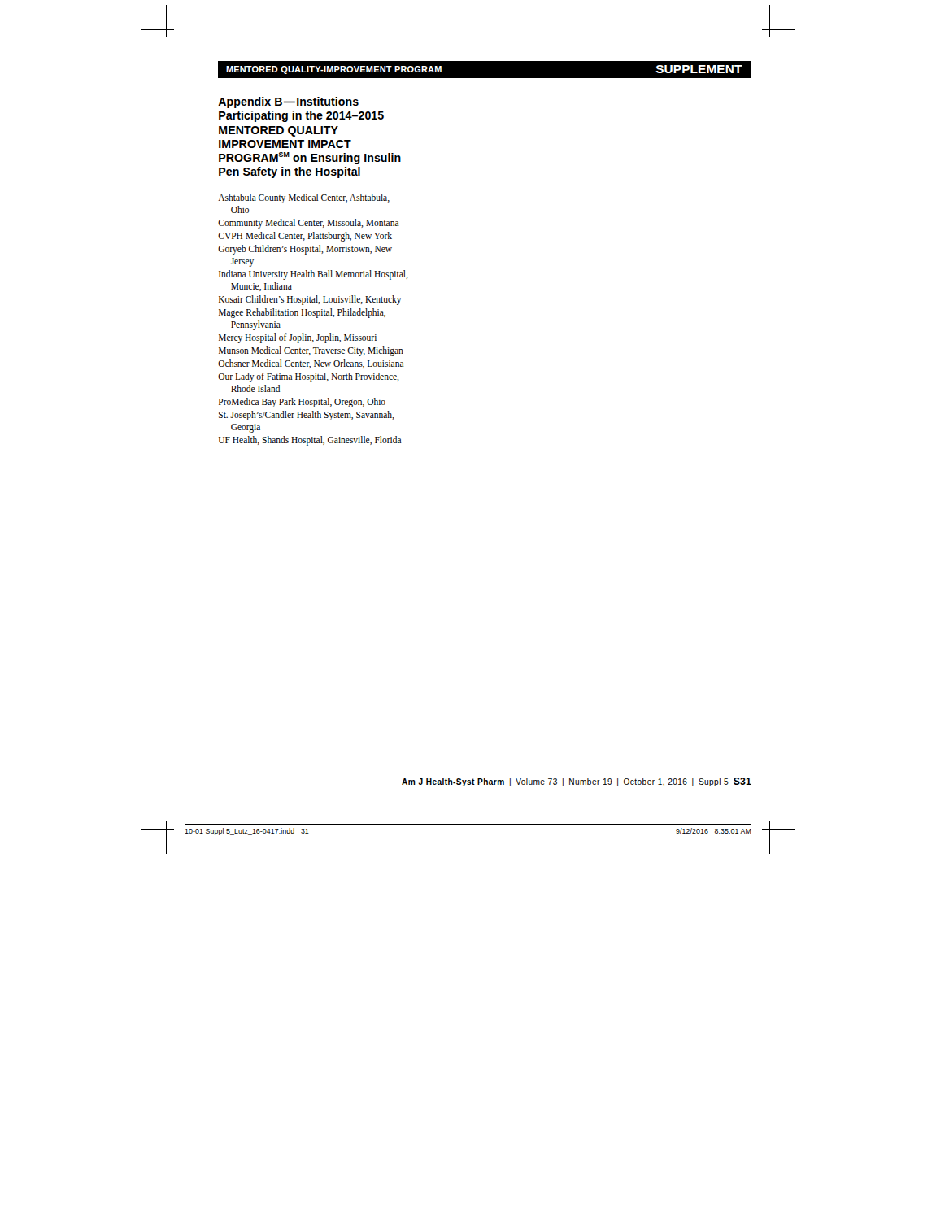Mentored Quality-Improvement Program Supplement
Appendix B — Institutions Participating in the 2014–2015 Mentored Quality Improvement IMPACT ProgramSM on Ensuring Insulin Pen Safety in the Hospital
Ashtabula County Medical Center, Ashtabula, Ohio
Community Medical Center, Missoula, Montana
CVPH Medical Center, Plattsburgh, New York
Goryeb Children’s Hospital, Morristown, New Jersey
Indiana University Health Ball Memorial Hospital, Muncie, Indiana
Kosair Children’s Hospital, Louisville, Kentucky
Magee Rehabilitation Hospital, Philadelphia, Pennsylvania
Mercy Hospital of Joplin, Joplin, Missouri
Munson Medical Center, Traverse City, Michigan
Ochsner Medical Center, New Orleans, Louisiana
Our Lady of Fatima Hospital, North Providence, Rhode Island
ProMedica Bay Park Hospital, Oregon, Ohio
St. Joseph’s/Candler Health System, Savannah, Georgia
UF Health, Shands Hospital, Gainesville, Florida
Am J Health-Syst Pharm|Volume 73|Number 19|October 1, 2016|Suppl 5S31
10-01 Suppl 5_Lutz_16-0417.indd 31 9/12/2016 8:35:01 AM